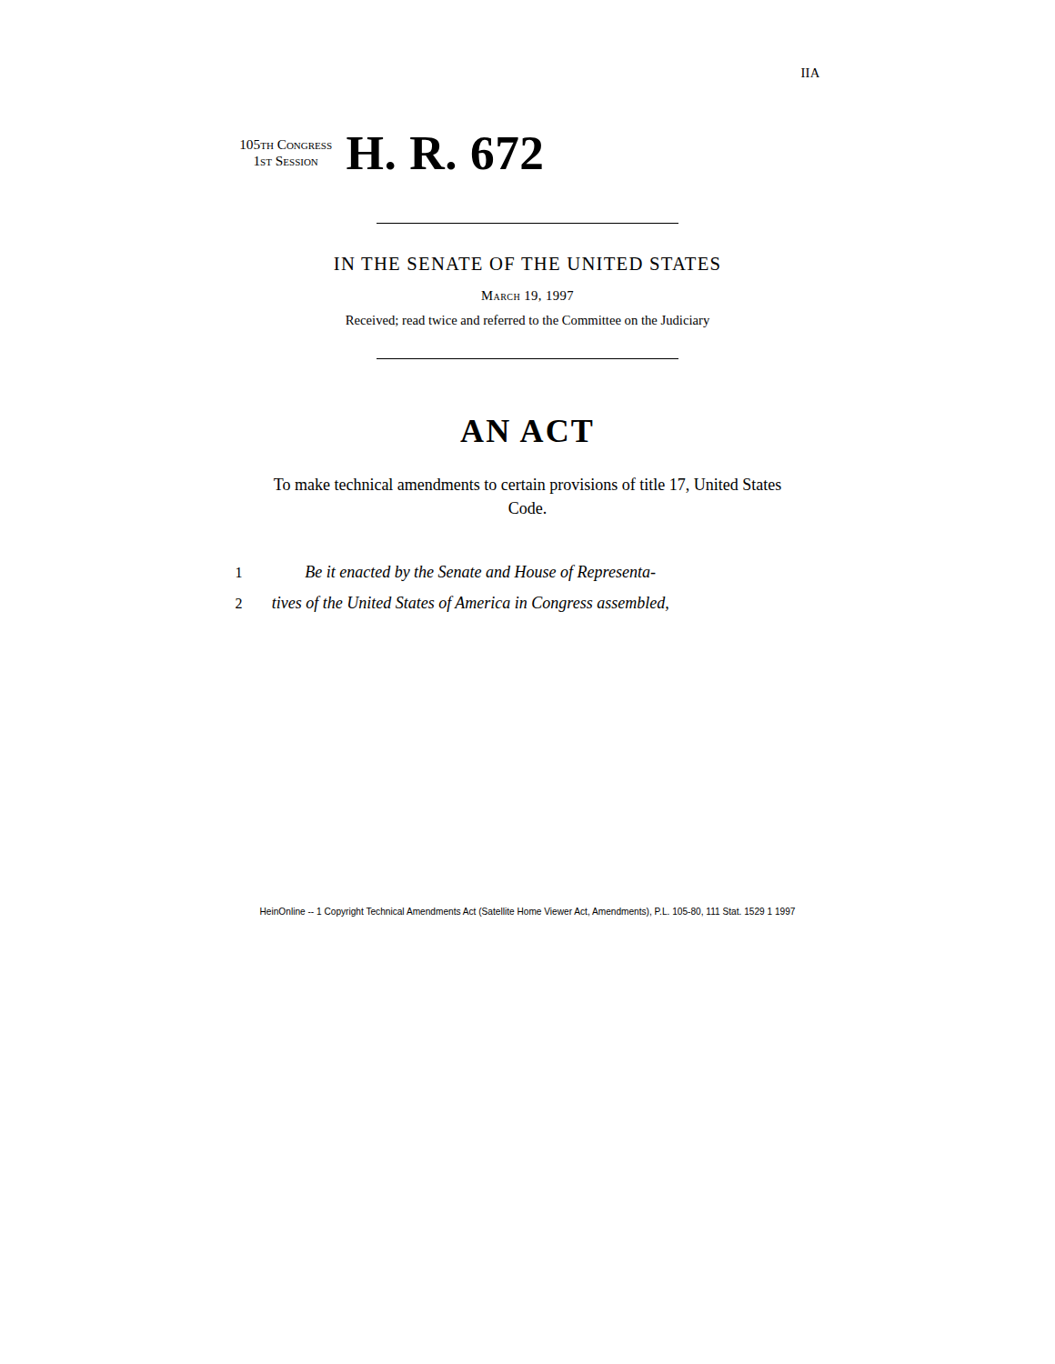IIA
105th Congress 1st Session
H. R. 672
IN THE SENATE OF THE UNITED STATES
March 19, 1997
Received; read twice and referred to the Committee on the Judiciary
AN ACT
To make technical amendments to certain provisions of title 17, United States Code.
1 Be it enacted by the Senate and House of Representa-
2 tives of the United States of America in Congress assembled,
HeinOnline -- 1 Copyright Technical Amendments Act (Satellite Home Viewer Act, Amendments), P.L. 105-80, 111 Stat. 1529 1 1997